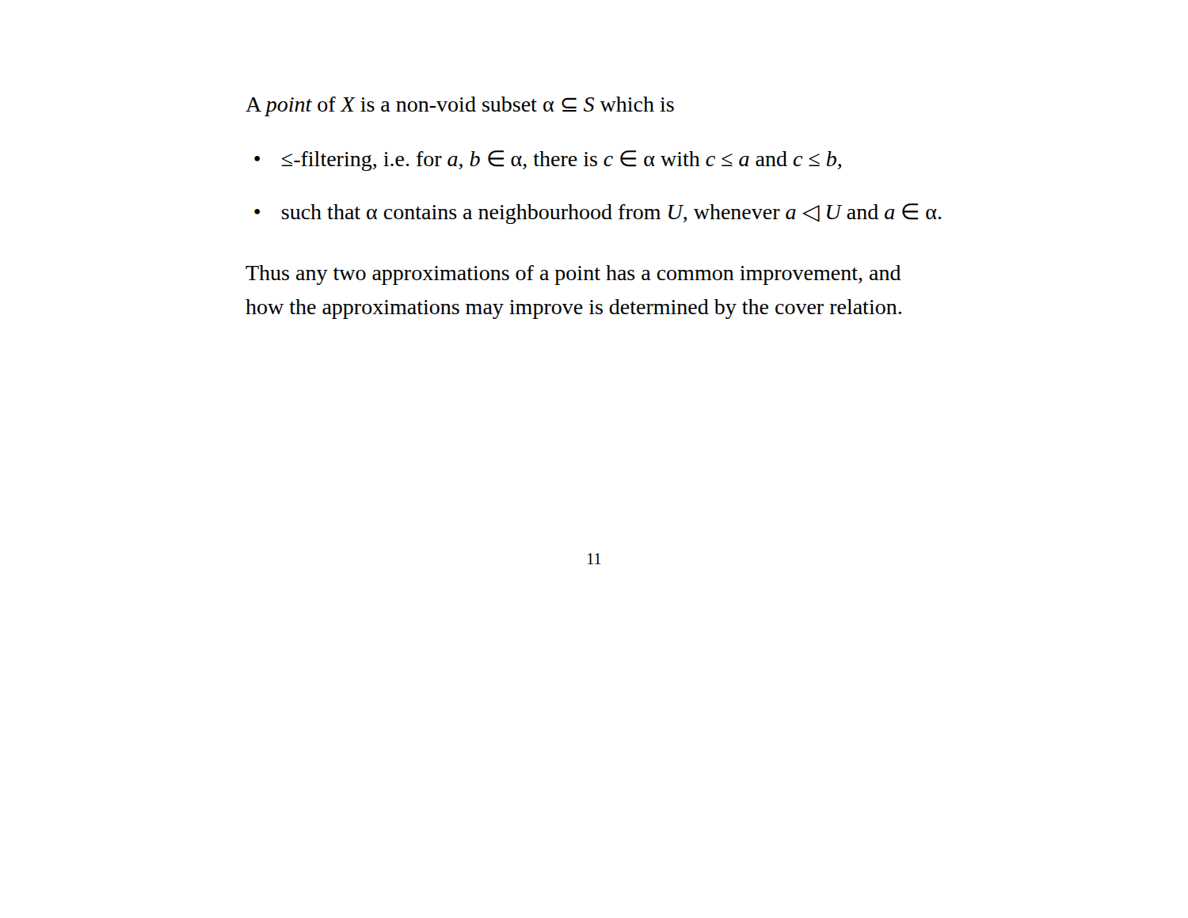A point of X is a non-void subset α ⊆ S which is
≤-filtering, i.e. for a, b ∈ α, there is c ∈ α with c ≤ a and c ≤ b,
such that α contains a neighbourhood from U, whenever a ◁ U and a ∈ α.
Thus any two approximations of a point has a common improvement, and how the approximations may improve is determined by the cover relation.
11